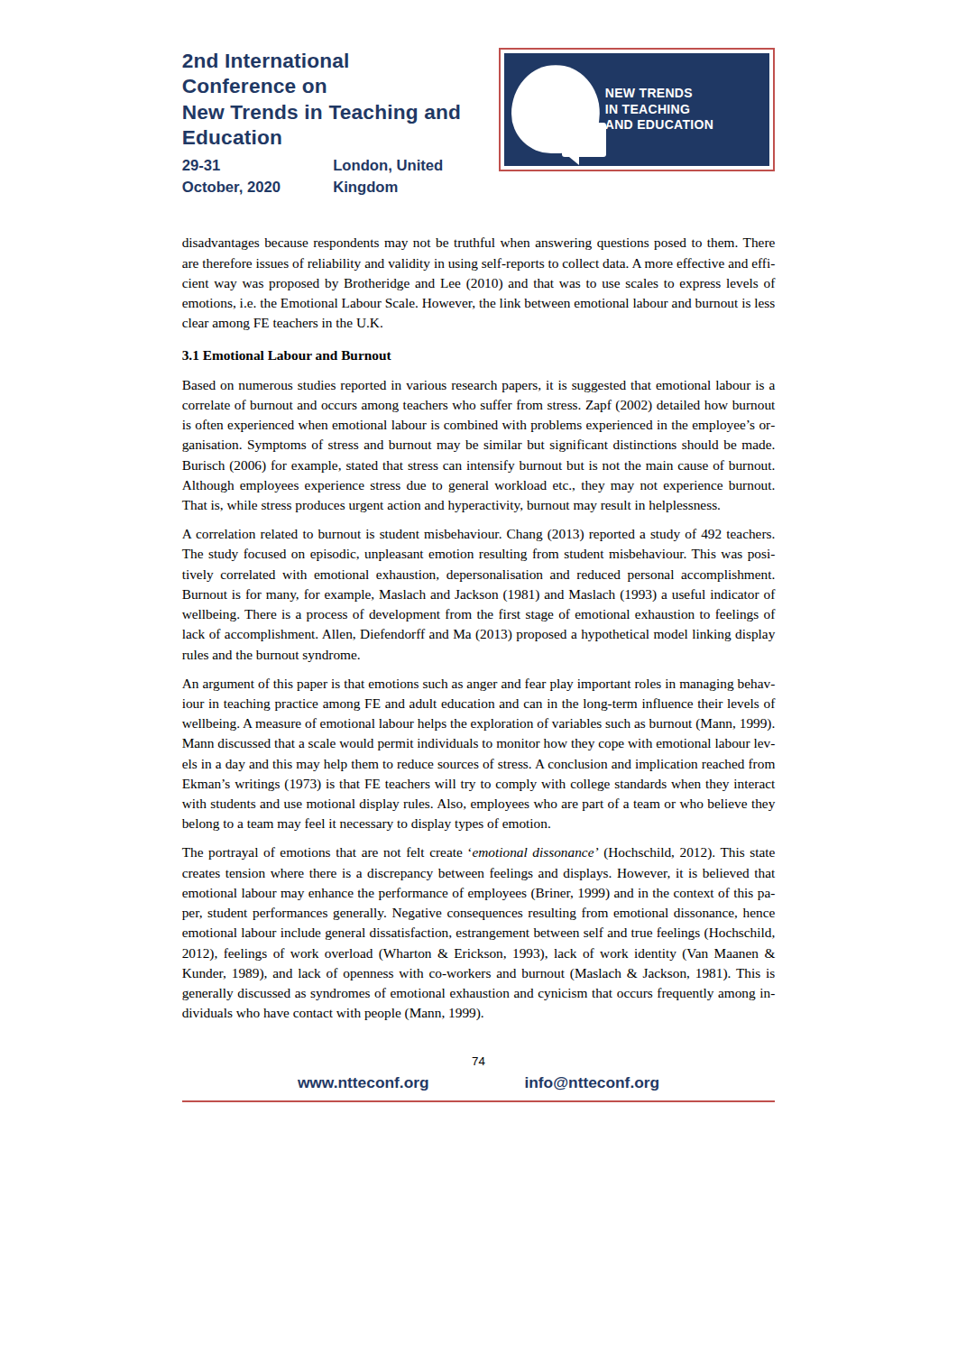2nd International Conference on
New Trends in Teaching and Education
29-31 October, 2020 London, United Kingdom
New Trends
in Teaching
and Education
disadvantages because respondents may not be truthful when answering questions posed to them. There are therefore issues of reliability and validity in using self-reports to collect data. A more effective and efficient way was proposed by Brotheridge and Lee (2010) and that was to use scales to express levels of emotions, i.e. the Emotional Labour Scale. However, the link between emotional labour and burnout is less clear among FE teachers in the U.K.
3.1 Emotional Labour and Burnout
Based on numerous studies reported in various research papers, it is suggested that emotional labour is a correlate of burnout and occurs among teachers who suffer from stress. Zapf (2002) detailed how burnout is often experienced when emotional labour is combined with problems experienced in the employee’s organisation. Symptoms of stress and burnout may be similar but significant distinctions should be made. Burisch (2006) for example, stated that stress can intensify burnout but is not the main cause of burnout. Although employees experience stress due to general workload etc., they may not experience burnout. That is, while stress produces urgent action and hyperactivity, burnout may result in helplessness.
A correlation related to burnout is student misbehaviour. Chang (2013) reported a study of 492 teachers. The study focused on episodic, unpleasant emotion resulting from student misbehaviour. This was positively correlated with emotional exhaustion, depersonalisation and reduced personal accomplishment. Burnout is for many, for example, Maslach and Jackson (1981) and Maslach (1993) a useful indicator of wellbeing. There is a process of development from the first stage of emotional exhaustion to feelings of lack of accomplishment. Allen, Diefendorff and Ma (2013) proposed a hypothetical model linking display rules and the burnout syndrome.
An argument of this paper is that emotions such as anger and fear play important roles in managing behaviour in teaching practice among FE and adult education and can in the long-term influence their levels of wellbeing. A measure of emotional labour helps the exploration of variables such as burnout (Mann, 1999). Mann discussed that a scale would permit individuals to monitor how they cope with emotional labour levels in a day and this may help them to reduce sources of stress. A conclusion and implication reached from Ekman’s writings (1973) is that FE teachers will try to comply with college standards when they interact with students and use motional display rules. Also, employees who are part of a team or who believe they belong to a team may feel it necessary to display types of emotion.
The portrayal of emotions that are not felt create ‘emotional dissonance’ (Hochschild, 2012). This state creates tension where there is a discrepancy between feelings and displays. However, it is believed that emotional labour may enhance the performance of employees (Briner, 1999) and in the context of this paper, student performances generally. Negative consequences resulting from emotional dissonance, hence emotional labour include general dissatisfaction, estrangement between self and true feelings (Hochschild, 2012), feelings of work overload (Wharton & Erickson, 1993), lack of work identity (Van Maanen & Kunder, 1989), and lack of openness with co-workers and burnout (Maslach & Jackson, 1981). This is generally discussed as syndromes of emotional exhaustion and cynicism that occurs frequently among individuals who have contact with people (Mann, 1999).
74
www.ntteconf.org info@ntteconf.org